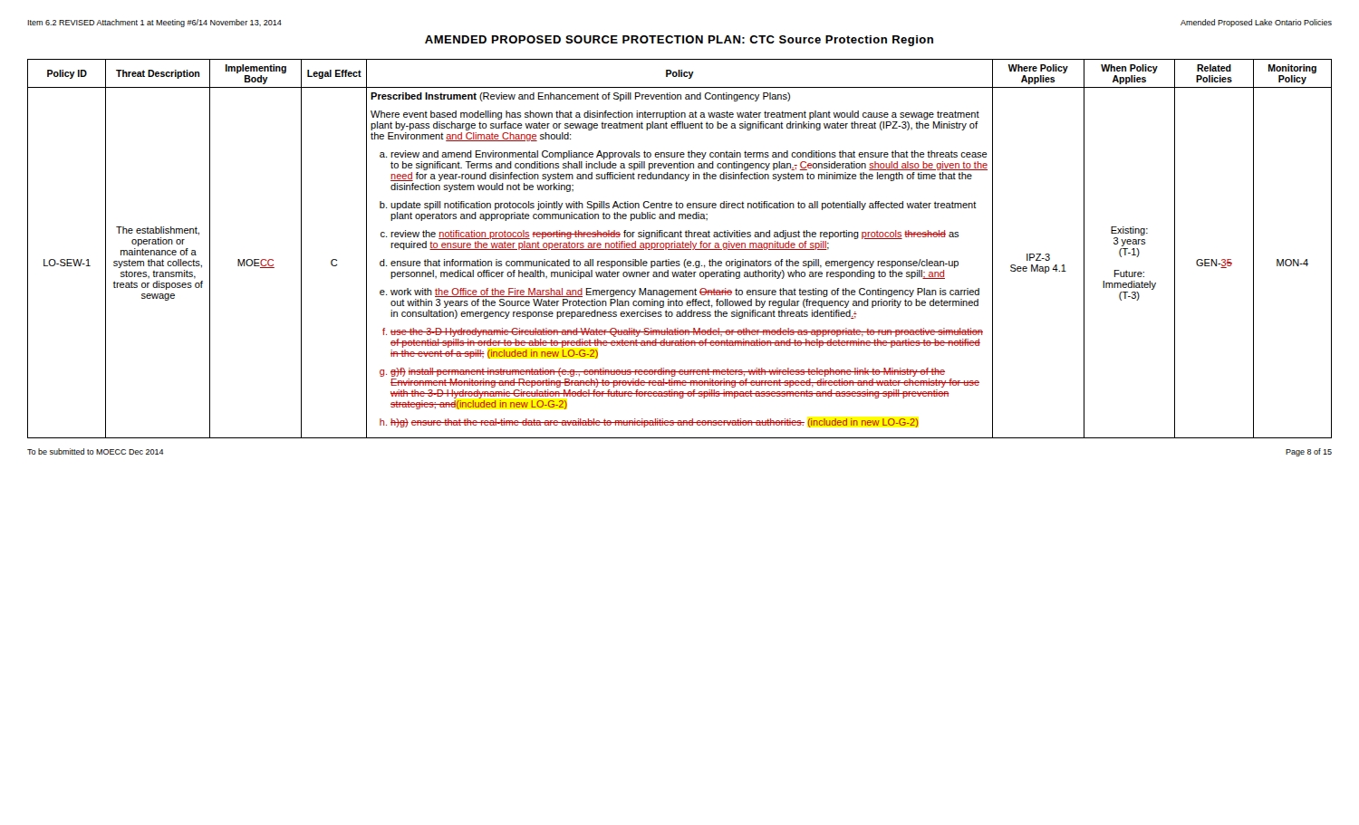Item 6.2 REVISED Attachment 1 at Meeting #6/14 November 13, 2014
Amended Proposed Lake Ontario Policies
AMENDED PROPOSED SOURCE PROTECTION PLAN: CTC Source Protection Region
| Policy ID | Threat Description | Implementing Body | Legal Effect | Policy | Where Policy Applies | When Policy Applies | Related Policies | Monitoring Policy |
| --- | --- | --- | --- | --- | --- | --- | --- | --- |
| LO-SEW-1 | The establishment, operation or maintenance of a system that collects, stores, transmits, treats or disposes of sewage | MOE CC | C | Prescribed Instrument (Review and Enhancement of Spill Prevention and Contingency Plans) Where event based modelling has shown that a disinfection interruption at a waste water treatment plant would cause a sewage treatment plant by-pass discharge to surface water or sewage treatment plant effluent to be a significant drinking water threat (IPZ-3), the Ministry of the Environment and Climate Change should: review and amend Environmental Compliance Approvals to ensure they contain terms and conditions that ensure that the threats cease to be significant. Terms and conditions shall include a spill prevention and contingency plan . , C c onsideration should also be given to the need for a year-round disinfection system and sufficient redundancy in the disinfection system to minimize the length of time that the disinfection system would not be working; update spill notification protocols jointly with Spills Action Centre to ensure direct notification to all potentially affected water treatment plant operators and appropriate communication to the public and media; review the notification protocols reporting thresholds for significant threat activities and adjust the reporting protocols threshold as required to ensure the water plant operators are notified appropriately for a given magnitude of spill ; ensure that information is communicated to all responsible parties (e.g., the originators of the spill, emergency response/clean-up personnel, medical officer of health, municipal water owner and water operating authority) who are responding to the spill ; and work with the Office of the Fire Marshal and Emergency Management Ontario to ensure that testing of the Contingency Plan is carried out within 3 years of the Source Water Protection Plan coming into effect, followed by regular (frequency and priority to be determined in consultation) emergency response preparedness exercises to address the significant threats identified . ; use the 3-D Hydrodynamic Circulation and Water Quality Simulation Model, or other models as appropriate, to run proactive simulation of potential spills in order to be able to predict the extent and duration of contamination and to help determine the parties to be notified in the event of a spill; (included in new LO-G-2) g) f) install permanent instrumentation (e.g., continuous recording current meters, with wireless telephone link to Ministry of the Environment Monitoring and Reporting Branch) to provide real-time monitoring of current speed, direction and water chemistry for use with the 3-D Hydrodynamic Circulation Model for future forecasting of spills impact assessments and assessing spill prevention strategies; and (included in new LO-G-2) h) g) ensure that the real-time data are available to municipalities and conservation authorities. (included in new LO-G-2) | IPZ-3 See Map 4.1 | Existing: 3 years (T-1) Future: Immediately (T-3) | GEN- 3 5 | MON-4 |
To be submitted to MOECC Dec 2014
Page 8 of 15